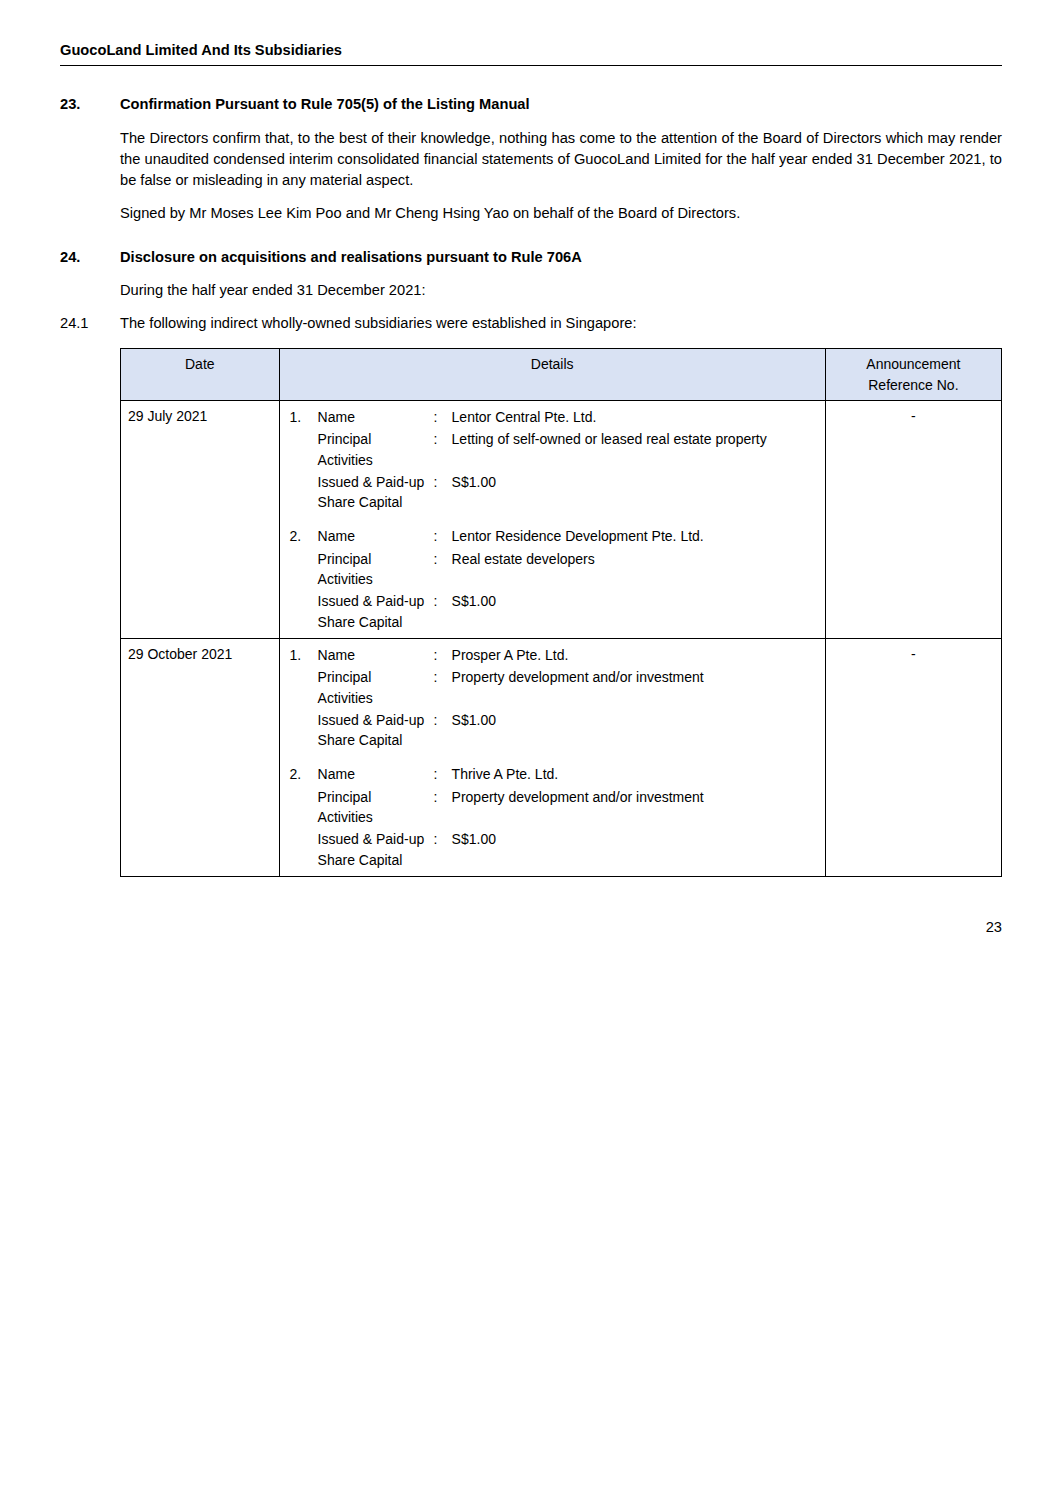GuocoLand Limited And Its Subsidiaries
23. Confirmation Pursuant to Rule 705(5) of the Listing Manual
The Directors confirm that, to the best of their knowledge, nothing has come to the attention of the Board of Directors which may render the unaudited condensed interim consolidated financial statements of GuocoLand Limited for the half year ended 31 December 2021, to be false or misleading in any material aspect.
Signed by Mr Moses Lee Kim Poo and Mr Cheng Hsing Yao on behalf of the Board of Directors.
24. Disclosure on acquisitions and realisations pursuant to Rule 706A
During the half year ended 31 December 2021:
24.1 The following indirect wholly-owned subsidiaries were established in Singapore:
| Date | Details | Announcement Reference No. |
| --- | --- | --- |
| 29 July 2021 | / 1. / Name / : / Lentor Central Pte. Ltd. / / / Principal Activities / : / Letting of self-owned or leased real estate property / / / Issued & Paid-up Share Capital / : / S$1.00 / / 2. / Name / : / Lentor Residence Development Pte. Ltd. / / / Principal Activities / : / Real estate developers / / / Issued & Paid-up Share Capital / : / S$1.00 / | - |
| 29 October 2021 | / 1. / Name / : / Prosper A Pte. Ltd. / / / Principal Activities / : / Property development and/or investment / / / Issued & Paid-up Share Capital / : / S$1.00 / / 2. / Name / : / Thrive A Pte. Ltd. / / / Principal Activities / : / Property development and/or investment / / / Issued & Paid-up Share Capital / : / S$1.00 / | - |
23